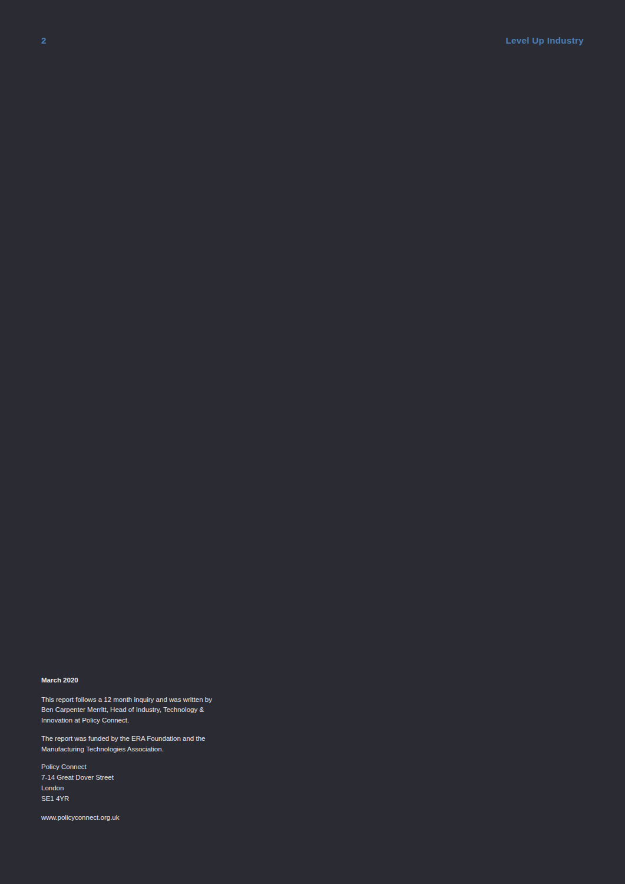2 Level Up Industry
March 2020
This report follows a 12 month inquiry and was written by Ben Carpenter Merritt, Head of Industry, Technology & Innovation at Policy Connect.
The report was funded by the ERA Foundation and the Manufacturing Technologies Association.
Policy Connect
7-14 Great Dover Street
London
SE1 4YR
www.policyconnect.org.uk